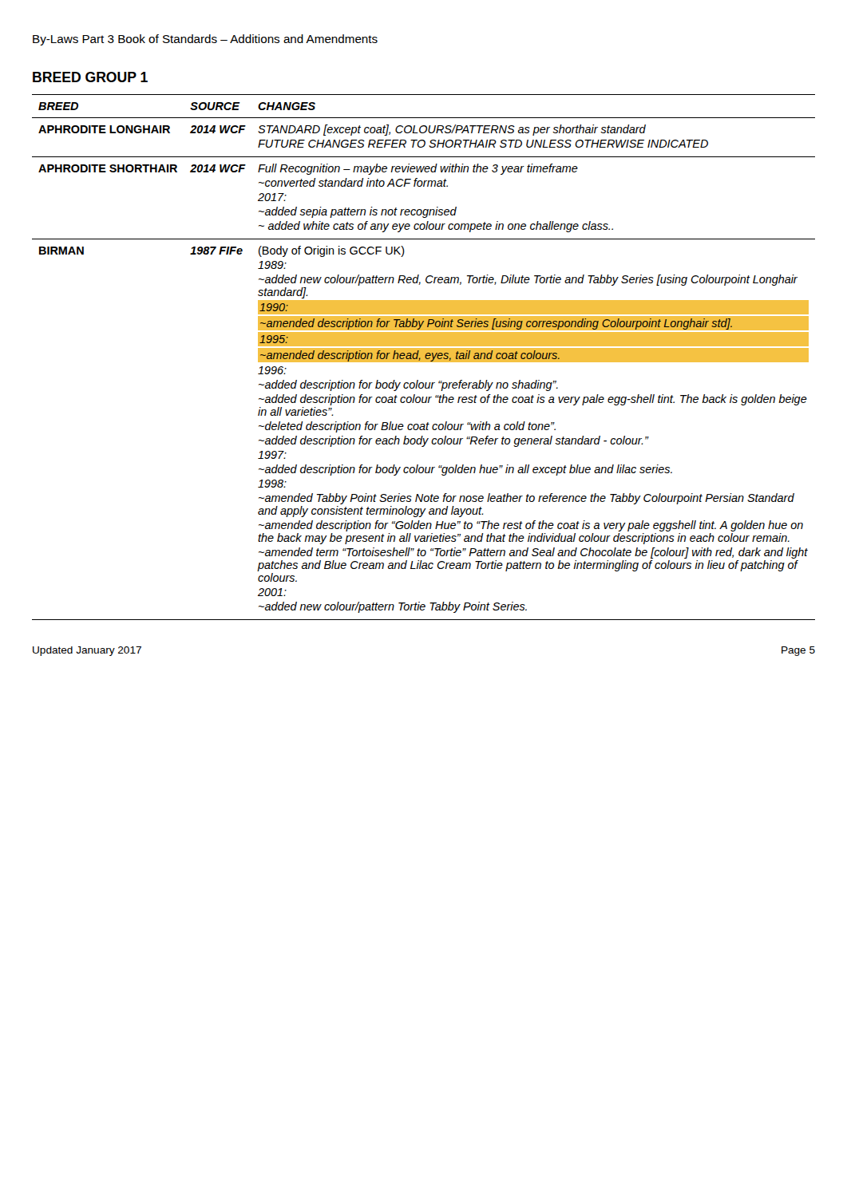By-Laws Part 3 Book of Standards – Additions and Amendments
BREED GROUP 1
| BREED | SOURCE | CHANGES |
| --- | --- | --- |
| APHRODITE LONGHAIR | 2014 WCF | STANDARD [except coat], COLOURS/PATTERNS as per shorthair standard FUTURE CHANGES REFER TO SHORTHAIR STD UNLESS OTHERWISE INDICATED |
| APHRODITE SHORTHAIR | 2014 WCF | Full Recognition – maybe reviewed within the 3 year timeframe ~converted standard into ACF format. 2017: ~added sepia pattern is not recognised ~ added white cats of any eye colour compete in one challenge class.. |
| BIRMAN | 1987 FIFe | (Body of Origin is GCCF UK) 1989: ~added new colour/pattern Red, Cream, Tortie, Dilute Tortie and Tabby Series [using Colourpoint Longhair standard]. 1990: ~amended description for Tabby Point Series [using corresponding Colourpoint Longhair std]. 1995: ~amended description for head, eyes, tail and coat colours. 1996: ~added description for body colour “preferably no shading”. ~added description for coat colour “the rest of the coat is a very pale egg-shell tint. The back is golden beige in all varieties”. ~deleted description for Blue coat colour “with a cold tone”. ~added description for each body colour “Refer to general standard - colour.” 1997: ~added description for body colour “golden hue” in all except blue and lilac series. 1998: ~amended Tabby Point Series Note for nose leather to reference the Tabby Colourpoint Persian Standard and apply consistent terminology and layout. ~amended description for “Golden Hue” to “The rest of the coat is a very pale eggshell tint. A golden hue on the back may be present in all varieties” and that the individual colour descriptions in each colour remain. ~amended term “Tortoiseshell” to “Tortie” Pattern and Seal and Chocolate be [colour] with red, dark and light patches and Blue Cream and Lilac Cream Tortie pattern to be intermingling of colours in lieu of patching of colours. 2001: ~added new colour/pattern Tortie Tabby Point Series. |
Updated January 2017 Page 5